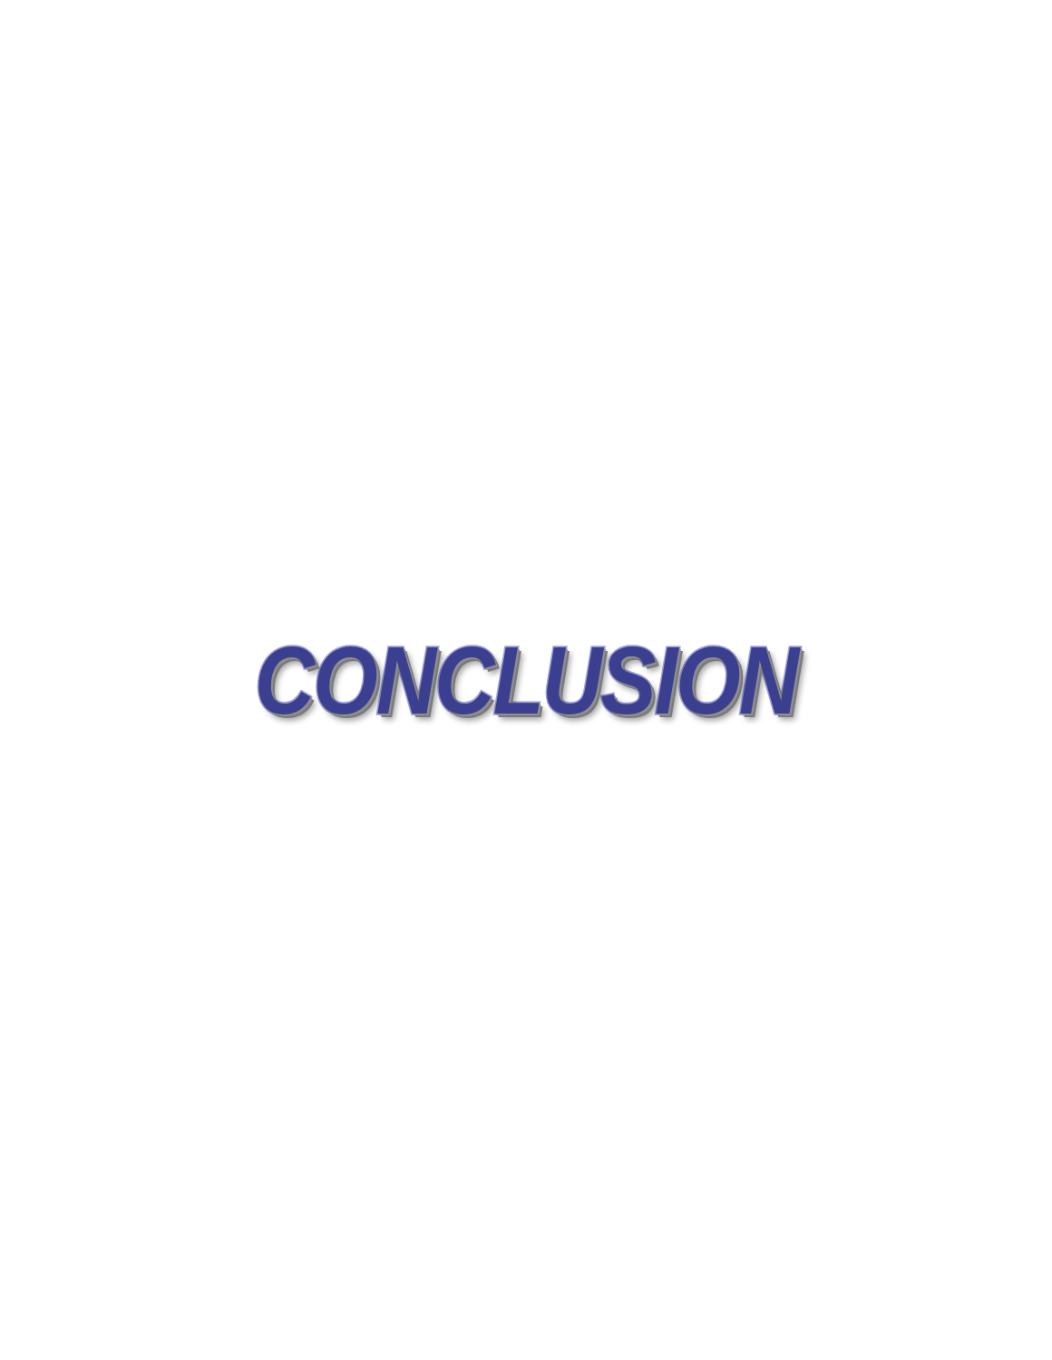CONCLUSION